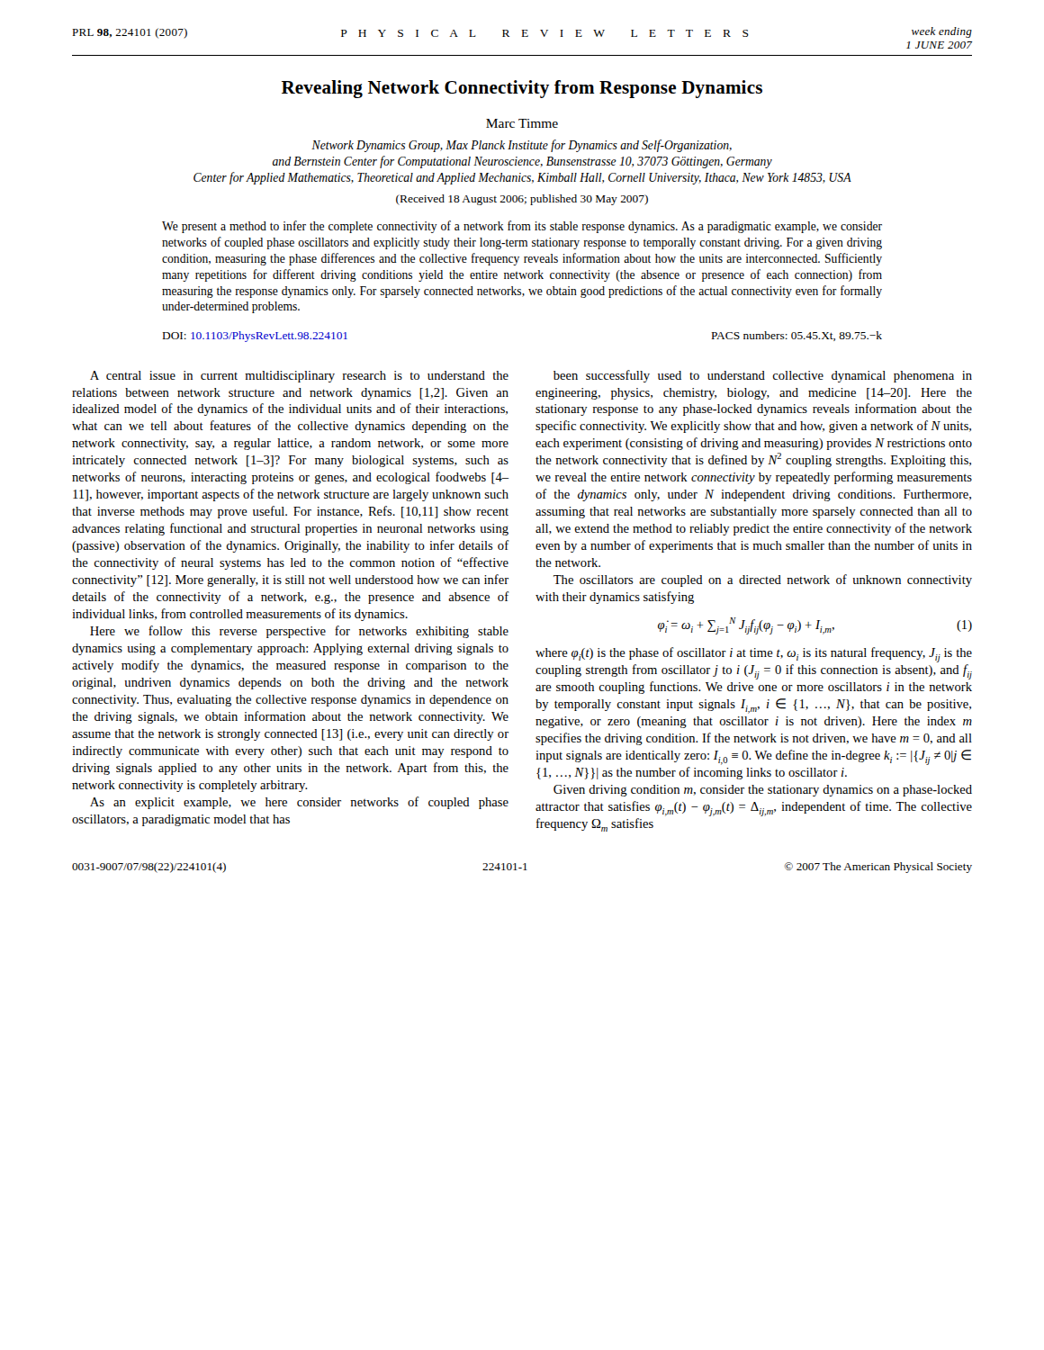PRL 98, 224101 (2007)
P H Y S I C A L R E V I E W L E T T E R S
week ending 1 JUNE 2007
Revealing Network Connectivity from Response Dynamics
Marc Timme
Network Dynamics Group, Max Planck Institute for Dynamics and Self-Organization,
and Bernstein Center for Computational Neuroscience, Bunsenstrasse 10, 37073 Göttingen, Germany
Center for Applied Mathematics, Theoretical and Applied Mechanics, Kimball Hall, Cornell University, Ithaca, New York 14853, USA
(Received 18 August 2006; published 30 May 2007)
We present a method to infer the complete connectivity of a network from its stable response dynamics. As a paradigmatic example, we consider networks of coupled phase oscillators and explicitly study their long-term stationary response to temporally constant driving. For a given driving condition, measuring the phase differences and the collective frequency reveals information about how the units are interconnected. Sufficiently many repetitions for different driving conditions yield the entire network connectivity (the absence or presence of each connection) from measuring the response dynamics only. For sparsely connected networks, we obtain good predictions of the actual connectivity even for formally under-determined problems.
DOI: 10.1103/PhysRevLett.98.224101
PACS numbers: 05.45.Xt, 89.75.−k
A central issue in current multidisciplinary research is to understand the relations between network structure and network dynamics [1,2]. Given an idealized model of the dynamics of the individual units and of their interactions, what can we tell about features of the collective dynamics depending on the network connectivity, say, a regular lattice, a random network, or some more intricately connected network [1–3]? For many biological systems, such as networks of neurons, interacting proteins or genes, and ecological foodwebs [4–11], however, important aspects of the network structure are largely unknown such that inverse methods may prove useful. For instance, Refs. [10,11] show recent advances relating functional and structural properties in neuronal networks using (passive) observation of the dynamics. Originally, the inability to infer details of the connectivity of neural systems has led to the common notion of “effective connectivity” [12]. More generally, it is still not well understood how we can infer details of the connectivity of a network, e.g., the presence and absence of individual links, from controlled measurements of its dynamics.
Here we follow this reverse perspective for networks exhibiting stable dynamics using a complementary approach: Applying external driving signals to actively modify the dynamics, the measured response in comparison to the original, undriven dynamics depends on both the driving and the network connectivity. Thus, evaluating the collective response dynamics in dependence on the driving signals, we obtain information about the network connectivity. We assume that the network is strongly connected [13] (i.e., every unit can directly or indirectly communicate with every other) such that each unit may respond to driving signals applied to any other units in the network. Apart from this, the network connectivity is completely arbitrary.
As an explicit example, we here consider networks of coupled phase oscillators, a paradigmatic model that has
been successfully used to understand collective dynamical phenomena in engineering, physics, chemistry, biology, and medicine [14–20]. Here the stationary response to any phase-locked dynamics reveals information about the specific connectivity. We explicitly show that and how, given a network of N units, each experiment (consisting of driving and measuring) provides N restrictions onto the network connectivity that is defined by N2 coupling strengths. Exploiting this, we reveal the entire network connectivity by repeatedly performing measurements of the dynamics only, under N independent driving conditions. Furthermore, assuming that real networks are substantially more sparsely connected than all to all, we extend the method to reliably predict the entire connectivity of the network even by a number of experiments that is much smaller than the number of units in the network.
The oscillators are coupled on a directed network of unknown connectivity with their dynamics satisfying
(1) φ̇i = ωi + ∑j=1N Jijfij(φj − φi) + Ii,m,
where φi(t) is the phase of oscillator i at time t, ωi is its natural frequency, Jij is the coupling strength from oscillator j to i (Jij = 0 if this connection is absent), and fij are smooth coupling functions. We drive one or more oscillators i in the network by temporally constant input signals Ii,m, i ∈ {1, …, N}, that can be positive, negative, or zero (meaning that oscillator i is not driven). Here the index m specifies the driving condition. If the network is not driven, we have m = 0, and all input signals are identically zero: Ii,0 ≡ 0. We define the in-degree ki := |{Jij ≠ 0|j ∈ {1, …, N}}| as the number of incoming links to oscillator i.
Given driving condition m, consider the stationary dynamics on a phase-locked attractor that satisfies φi,m(t) − φj,m(t) = Δij,m, independent of time. The collective frequency Ωm satisfies
0031-9007/07/98(22)/224101(4)
224101-1
© 2007 The American Physical Society